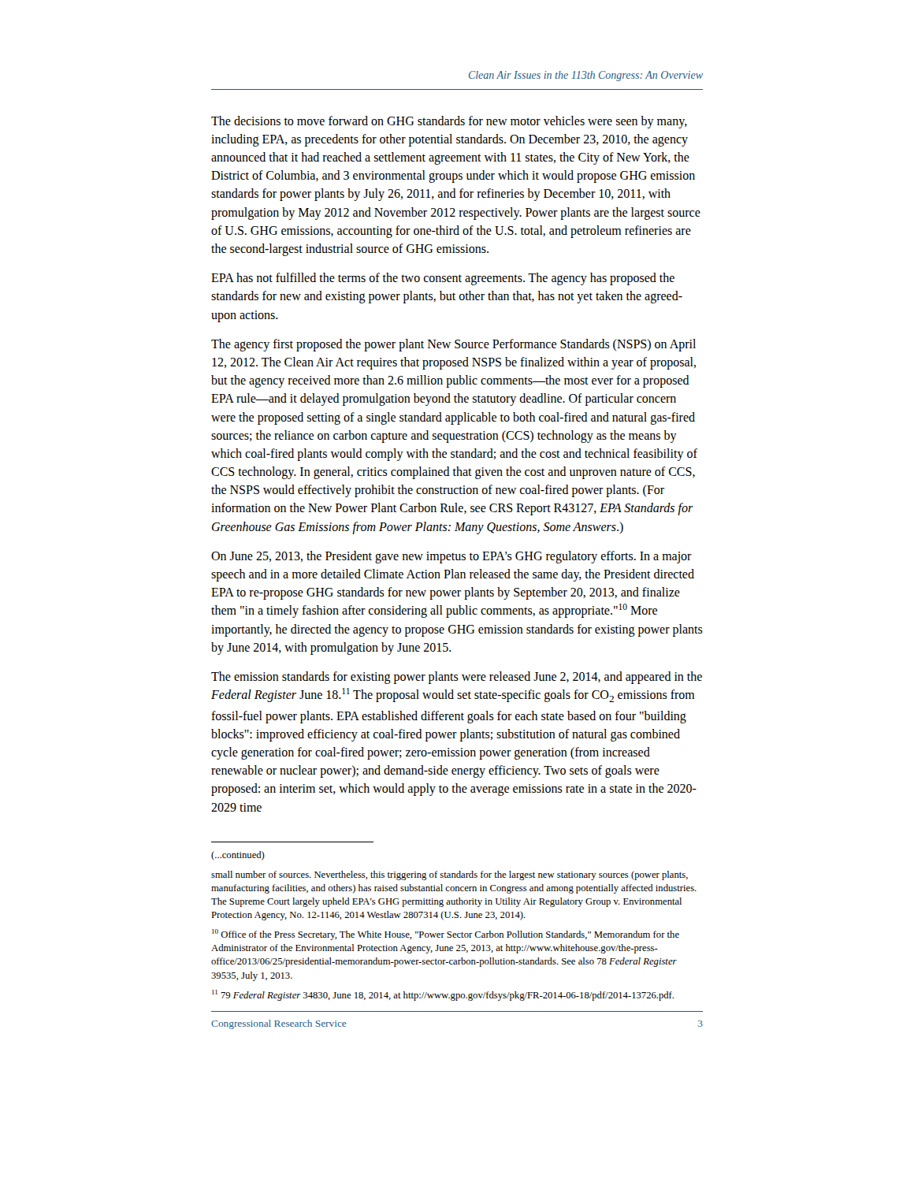Clean Air Issues in the 113th Congress: An Overview
The decisions to move forward on GHG standards for new motor vehicles were seen by many, including EPA, as precedents for other potential standards. On December 23, 2010, the agency announced that it had reached a settlement agreement with 11 states, the City of New York, the District of Columbia, and 3 environmental groups under which it would propose GHG emission standards for power plants by July 26, 2011, and for refineries by December 10, 2011, with promulgation by May 2012 and November 2012 respectively. Power plants are the largest source of U.S. GHG emissions, accounting for one-third of the U.S. total, and petroleum refineries are the second-largest industrial source of GHG emissions.
EPA has not fulfilled the terms of the two consent agreements. The agency has proposed the standards for new and existing power plants, but other than that, has not yet taken the agreed-upon actions.
The agency first proposed the power plant New Source Performance Standards (NSPS) on April 12, 2012. The Clean Air Act requires that proposed NSPS be finalized within a year of proposal, but the agency received more than 2.6 million public comments—the most ever for a proposed EPA rule—and it delayed promulgation beyond the statutory deadline. Of particular concern were the proposed setting of a single standard applicable to both coal-fired and natural gas-fired sources; the reliance on carbon capture and sequestration (CCS) technology as the means by which coal-fired plants would comply with the standard; and the cost and technical feasibility of CCS technology. In general, critics complained that given the cost and unproven nature of CCS, the NSPS would effectively prohibit the construction of new coal-fired power plants. (For information on the New Power Plant Carbon Rule, see CRS Report R43127, EPA Standards for Greenhouse Gas Emissions from Power Plants: Many Questions, Some Answers.)
On June 25, 2013, the President gave new impetus to EPA's GHG regulatory efforts. In a major speech and in a more detailed Climate Action Plan released the same day, the President directed EPA to re-propose GHG standards for new power plants by September 20, 2013, and finalize them "in a timely fashion after considering all public comments, as appropriate."10 More importantly, he directed the agency to propose GHG emission standards for existing power plants by June 2014, with promulgation by June 2015.
The emission standards for existing power plants were released June 2, 2014, and appeared in the Federal Register June 18.11 The proposal would set state-specific goals for CO2 emissions from fossil-fuel power plants. EPA established different goals for each state based on four "building blocks": improved efficiency at coal-fired power plants; substitution of natural gas combined cycle generation for coal-fired power; zero-emission power generation (from increased renewable or nuclear power); and demand-side energy efficiency. Two sets of goals were proposed: an interim set, which would apply to the average emissions rate in a state in the 2020-2029 time
(...continued)
small number of sources. Nevertheless, this triggering of standards for the largest new stationary sources (power plants, manufacturing facilities, and others) has raised substantial concern in Congress and among potentially affected industries. The Supreme Court largely upheld EPA's GHG permitting authority in Utility Air Regulatory Group v. Environmental Protection Agency, No. 12-1146, 2014 Westlaw 2807314 (U.S. June 23, 2014).
10 Office of the Press Secretary, The White House, "Power Sector Carbon Pollution Standards," Memorandum for the Administrator of the Environmental Protection Agency, June 25, 2013, at http://www.whitehouse.gov/the-press-office/2013/06/25/presidential-memorandum-power-sector-carbon-pollution-standards. See also 78 Federal Register 39535, July 1, 2013.
11 79 Federal Register 34830, June 18, 2014, at http://www.gpo.gov/fdsys/pkg/FR-2014-06-18/pdf/2014-13726.pdf.
Congressional Research Service
3